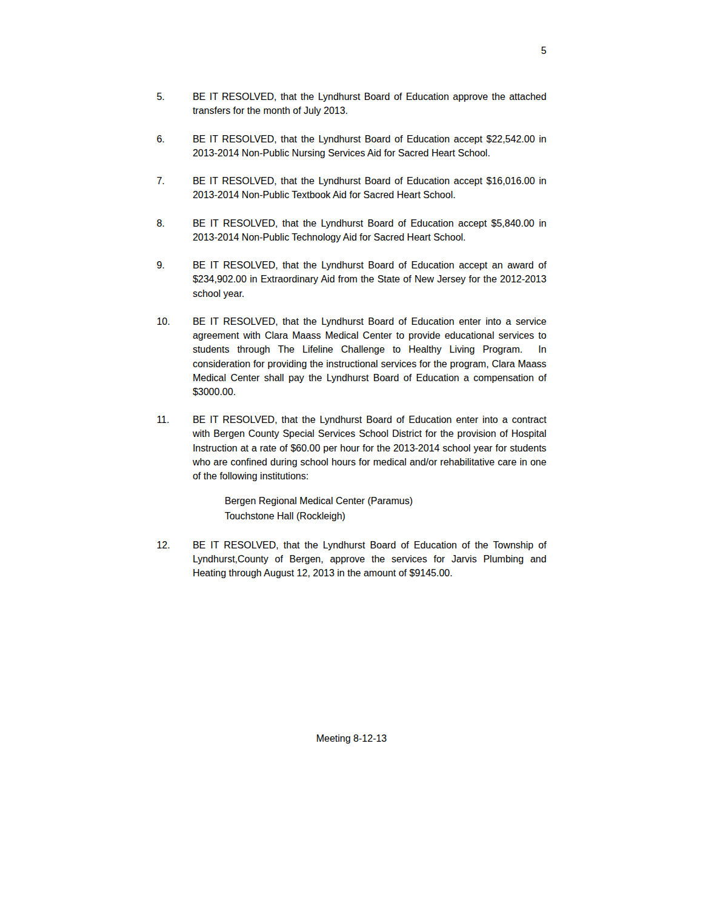5
5. BE IT RESOLVED, that the Lyndhurst Board of Education approve the attached transfers for the month of July 2013.
6. BE IT RESOLVED, that the Lyndhurst Board of Education accept $22,542.00 in 2013-2014 Non-Public Nursing Services Aid for Sacred Heart School.
7. BE IT RESOLVED, that the Lyndhurst Board of Education accept $16,016.00 in 2013-2014 Non-Public Textbook Aid for Sacred Heart School.
8. BE IT RESOLVED, that the Lyndhurst Board of Education accept $5,840.00 in 2013-2014 Non-Public Technology Aid for Sacred Heart School.
9. BE IT RESOLVED, that the Lyndhurst Board of Education accept an award of $234,902.00 in Extraordinary Aid from the State of New Jersey for the 2012-2013 school year.
10. BE IT RESOLVED, that the Lyndhurst Board of Education enter into a service agreement with Clara Maass Medical Center to provide educational services to students through The Lifeline Challenge to Healthy Living Program. In consideration for providing the instructional services for the program, Clara Maass Medical Center shall pay the Lyndhurst Board of Education a compensation of $3000.00.
11. BE IT RESOLVED, that the Lyndhurst Board of Education enter into a contract with Bergen County Special Services School District for the provision of Hospital Instruction at a rate of $60.00 per hour for the 2013-2014 school year for students who are confined during school hours for medical and/or rehabilitative care in one of the following institutions:
Bergen Regional Medical Center (Paramus)
Touchstone Hall (Rockleigh)
12. BE IT RESOLVED, that the Lyndhurst Board of Education of the Township of Lyndhurst,County of Bergen, approve the services for Jarvis Plumbing and Heating through August 12, 2013 in the amount of $9145.00.
Meeting 8-12-13